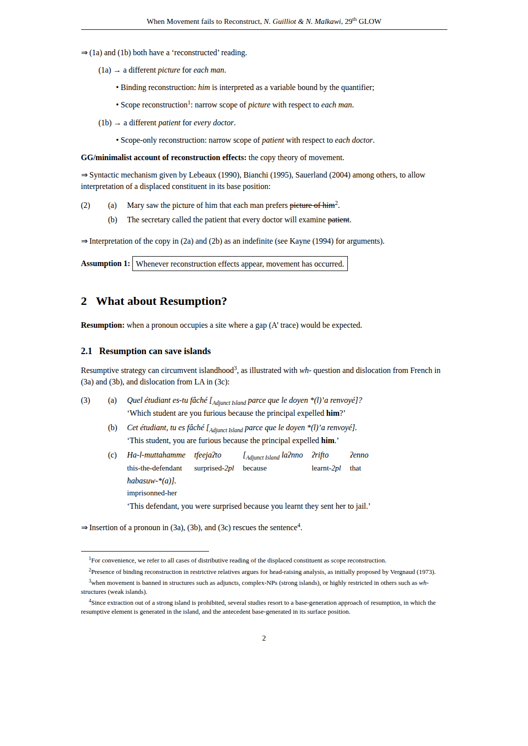When Movement fails to Reconstruct, N. Guilliot & N. Malkawi, 29th GLOW
⇒ (1a) and (1b) both have a ‘reconstructed’ reading.
(1a) → a different picture for each man.
• Binding reconstruction: him is interpreted as a variable bound by the quantifier;
• Scope reconstruction1: narrow scope of picture with respect to each man.
(1b) → a different patient for every doctor.
• Scope-only reconstruction: narrow scope of patient with respect to each doctor.
GG/minimalist account of reconstruction effects: the copy theory of movement.
⇒ Syntactic mechanism given by Lebeaux (1990), Bianchi (1995), Sauerland (2004) among others, to allow interpretation of a displaced constituent in its base position:
(2)
(a) Mary saw the picture of him that each man prefers picture of him2.
(b) The secretary called the patient that every doctor will examine patient.
⇒ Interpretation of the copy in (2a) and (2b) as an indefinite (see Kayne (1994) for arguments).
Assumption 1: Whenever reconstruction effects appear, movement has occurred.
2 What about Resumption?
Resumption: when a pronoun occupies a site where a gap (A’ trace) would be expected.
2.1 Resumption can save islands
Resumptive strategy can circumvent islandhood3, as illustrated with wh- question and dislocation from French in (3a) and (3b), and dislocation from LA in (3c):
(3)
(a)
Quel étudiant es-tu fâché [Adjunct Island parce que le doyen *(l)’a renvoyé]?
‘Which student are you furious because the principal expelled him?’
(b)
Cet étudiant, tu es fâché [Adjunct Island parce que le doyen *(l)’a renvoyé].
‘This student, you are furious because the principal expelled him.’
(c)
Ha-l-muttahamme tfeejaʔto [Adjunct Island laʔnno ʔrifto ʔenno this-the-defendant surprised-2pl because learnt-2pl that
ħabasuw-*(a)]. imprisonned-her
‘This defendant, you were surprised because you learnt they sent her to jail.’
⇒ Insertion of a pronoun in (3a), (3b), and (3c) rescues the sentence4.
1For convenience, we refer to all cases of distributive reading of the displaced constituent as scope reconstruction.
2Presence of binding reconstruction in restrictive relatives argues for head-raising analysis, as initially proposed by Vergnaud (1973).
3when movement is banned in structures such as adjuncts, complex-NPs (strong islands), or highly restricted in others such as wh- structures (weak islands).
4Since extraction out of a strong island is prohibited, several studies resort to a base-generation approach of resumption, in which the resumptive element is generated in the island, and the antecedent base-generated in its surface position.
2